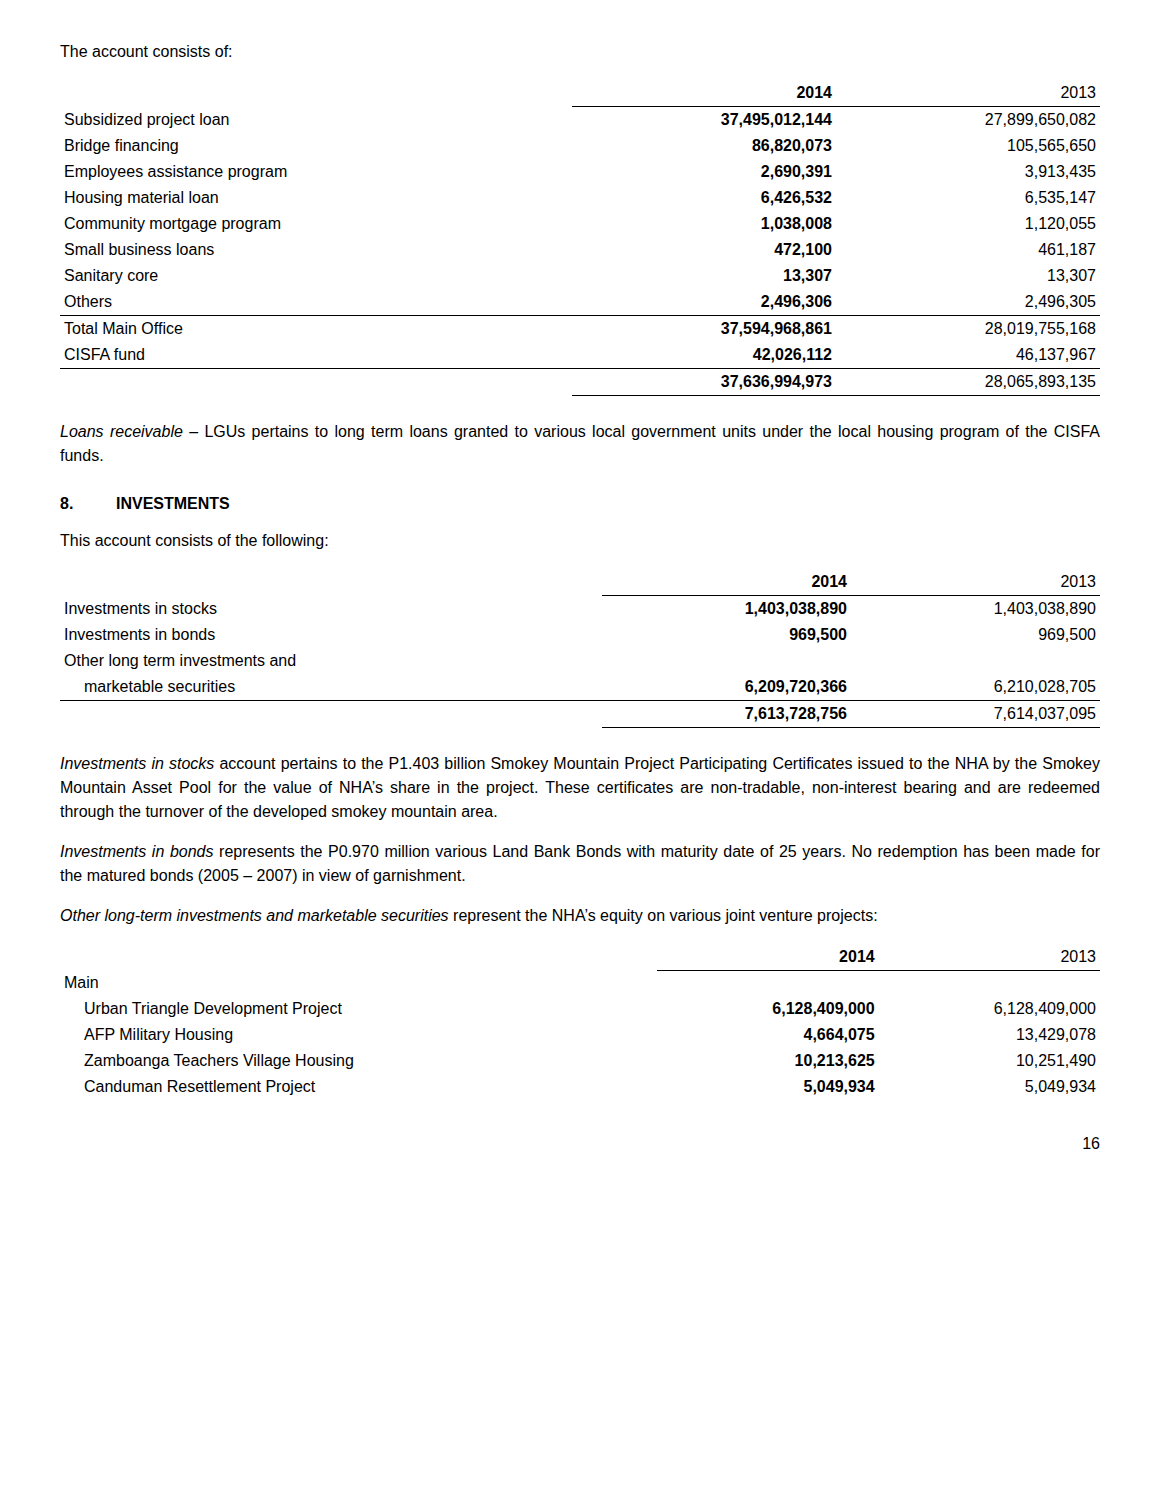The account consists of:
| | 2014 | 2013 |
| --- | --- | --- |
| Subsidized project loan | 37,495,012,144 | 27,899,650,082 |
| Bridge financing | 86,820,073 | 105,565,650 |
| Employees assistance program | 2,690,391 | 3,913,435 |
| Housing material loan | 6,426,532 | 6,535,147 |
| Community mortgage program | 1,038,008 | 1,120,055 |
| Small business loans | 472,100 | 461,187 |
| Sanitary core | 13,307 | 13,307 |
| Others | 2,496,306 | 2,496,305 |
| Total Main Office | 37,594,968,861 | 28,019,755,168 |
| CISFA fund | 42,026,112 | 46,137,967 |
| | 37,636,994,973 | 28,065,893,135 |
Loans receivable – LGUs pertains to long term loans granted to various local government units under the local housing program of the CISFA funds.
8. INVESTMENTS
This account consists of the following:
| | 2014 | 2013 |
| --- | --- | --- |
| Investments in stocks | 1,403,038,890 | 1,403,038,890 |
| Investments in bonds | 969,500 | 969,500 |
| Other long term investments and | | |
| marketable securities | 6,209,720,366 | 6,210,028,705 |
| | 7,613,728,756 | 7,614,037,095 |
Investments in stocks account pertains to the P1.403 billion Smokey Mountain Project Participating Certificates issued to the NHA by the Smokey Mountain Asset Pool for the value of NHA’s share in the project. These certificates are non-tradable, non-interest bearing and are redeemed through the turnover of the developed smokey mountain area.
Investments in bonds represents the P0.970 million various Land Bank Bonds with maturity date of 25 years. No redemption has been made for the matured bonds (2005 – 2007) in view of garnishment.
Other long-term investments and marketable securities represent the NHA’s equity on various joint venture projects:
| | 2014 | 2013 |
| --- | --- | --- |
| Main | | |
| Urban Triangle Development Project | 6,128,409,000 | 6,128,409,000 |
| AFP Military Housing | 4,664,075 | 13,429,078 |
| Zamboanga Teachers Village Housing | 10,213,625 | 10,251,490 |
| Canduman Resettlement Project | 5,049,934 | 5,049,934 |
16